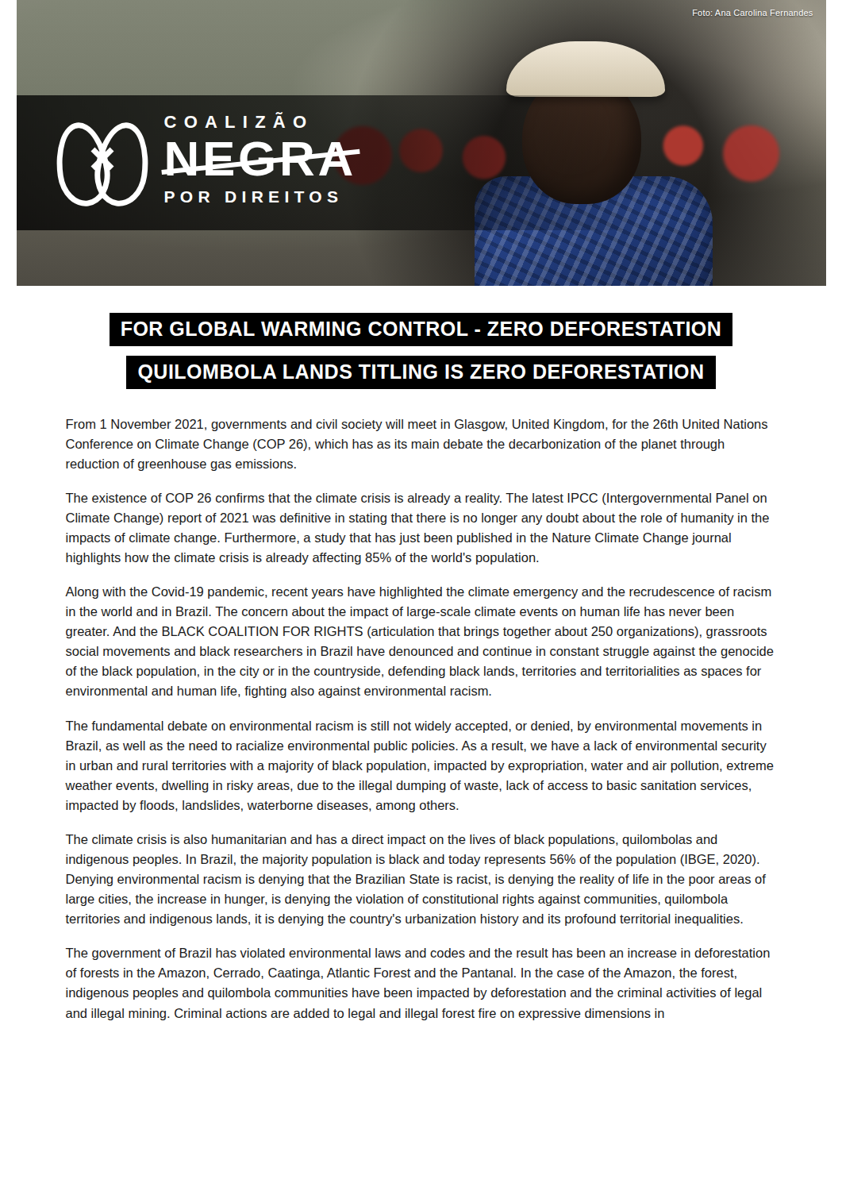Foto: Ana Carolina Fernandes
COALIZÃO
NEGRA
POR DIREITOS
FOR GLOBAL WARMING CONTROL - ZERO DEFORESTATION
QUILOMBOLA LANDS TITLING IS ZERO DEFORESTATION
From 1 November 2021, governments and civil society will meet in Glasgow, United Kingdom, for the 26th United Nations Conference on Climate Change (COP 26), which has as its main debate the decarbonization of the planet through reduction of greenhouse gas emissions.
The existence of COP 26 confirms that the climate crisis is already a reality. The latest IPCC (Intergovernmental Panel on Climate Change) report of 2021 was definitive in stating that there is no longer any doubt about the role of humanity in the impacts of climate change. Furthermore, a study that has just been published in the Nature Climate Change journal highlights how the climate crisis is already affecting 85% of the world's population.
Along with the Covid-19 pandemic, recent years have highlighted the climate emergency and the recrudescence of racism in the world and in Brazil. The concern about the impact of large-scale climate events on human life has never been greater. And the BLACK COALITION FOR RIGHTS (articulation that brings together about 250 organizations), grassroots social movements and black researchers in Brazil have denounced and continue in constant struggle against the genocide of the black population, in the city or in the countryside, defending black lands, territories and territorialities as spaces for environmental and human life, fighting also against environmental racism.
The fundamental debate on environmental racism is still not widely accepted, or denied, by environmental movements in Brazil, as well as the need to racialize environmental public policies. As a result, we have a lack of environmental security in urban and rural territories with a majority of black population, impacted by expropriation, water and air pollution, extreme weather events, dwelling in risky areas, due to the illegal dumping of waste, lack of access to basic sanitation services, impacted by floods, landslides, waterborne diseases, among others.
The climate crisis is also humanitarian and has a direct impact on the lives of black populations, quilombolas and indigenous peoples. In Brazil, the majority population is black and today represents 56% of the population (IBGE, 2020). Denying environmental racism is denying that the Brazilian State is racist, is denying the reality of life in the poor areas of large cities, the increase in hunger, is denying the violation of constitutional rights against communities, quilombola territories and indigenous lands, it is denying the country's urbanization history and its profound territorial inequalities.
The government of Brazil has violated environmental laws and codes and the result has been an increase in deforestation of forests in the Amazon, Cerrado, Caatinga, Atlantic Forest and the Pantanal. In the case of the Amazon, the forest, indigenous peoples and quilombola communities have been impacted by deforestation and the criminal activities of legal and illegal mining. Criminal actions are added to legal and illegal forest fire on expressive dimensions in